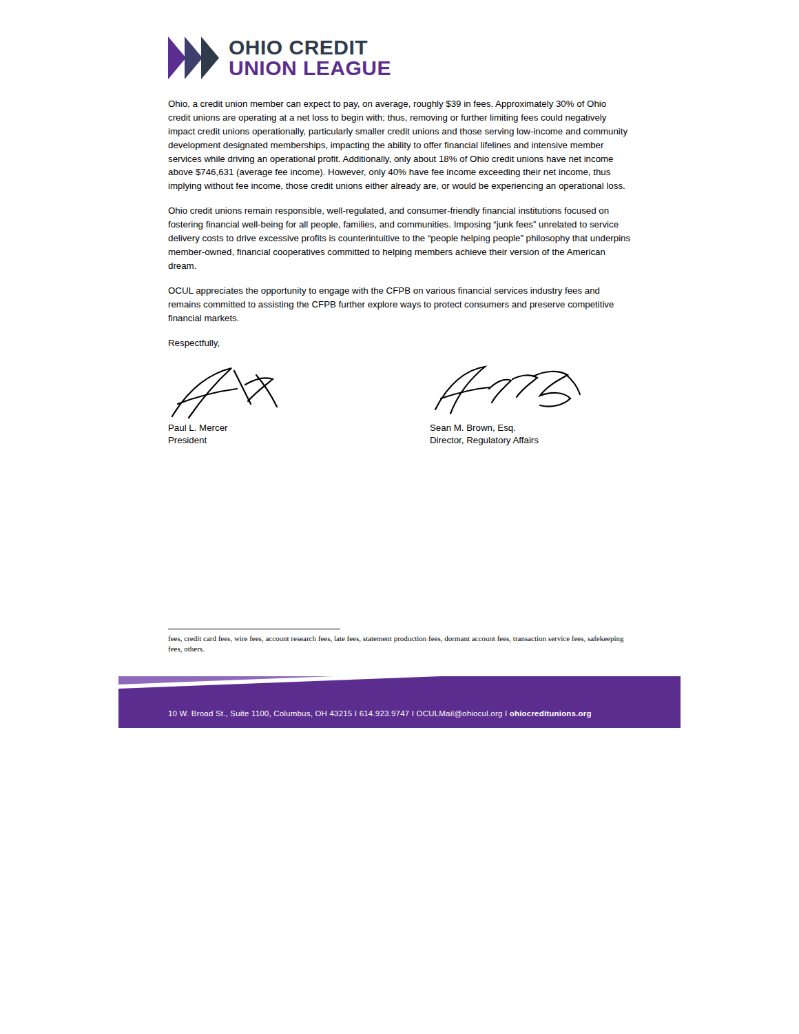OHIO CREDIT
UNION LEAGUE
Ohio, a credit union member can expect to pay, on average, roughly $39 in fees. Approximately 30% of Ohio credit unions are operating at a net loss to begin with; thus, removing or further limiting fees could negatively impact credit unions operationally, particularly smaller credit unions and those serving low-income and community development designated memberships, impacting the ability to offer financial lifelines and intensive member services while driving an operational profit. Additionally, only about 18% of Ohio credit unions have net income above $746,631 (average fee income). However, only 40% have fee income exceeding their net income, thus implying without fee income, those credit unions either already are, or would be experiencing an operational loss.
Ohio credit unions remain responsible, well-regulated, and consumer-friendly financial institutions focused on fostering financial well-being for all people, families, and communities. Imposing “junk fees” unrelated to service delivery costs to drive excessive profits is counterintuitive to the “people helping people” philosophy that underpins member-owned, financial cooperatives committed to helping members achieve their version of the American dream.
OCUL appreciates the opportunity to engage with the CFPB on various financial services industry fees and remains committed to assisting the CFPB further explore ways to protect consumers and preserve competitive financial markets.
Respectfully,
Paul L. Mercer
President
Sean M. Brown, Esq.
Director, Regulatory Affairs
fees, credit card fees, wire fees, account research fees, late fees, statement production fees, dormant account fees, transaction service fees, safekeeping fees, others.
10 W. Broad St., Suite 1100, Columbus, OH 43215 I 614.923.9747 I OCULMail@ohiocul.org I ohiocreditunions.org